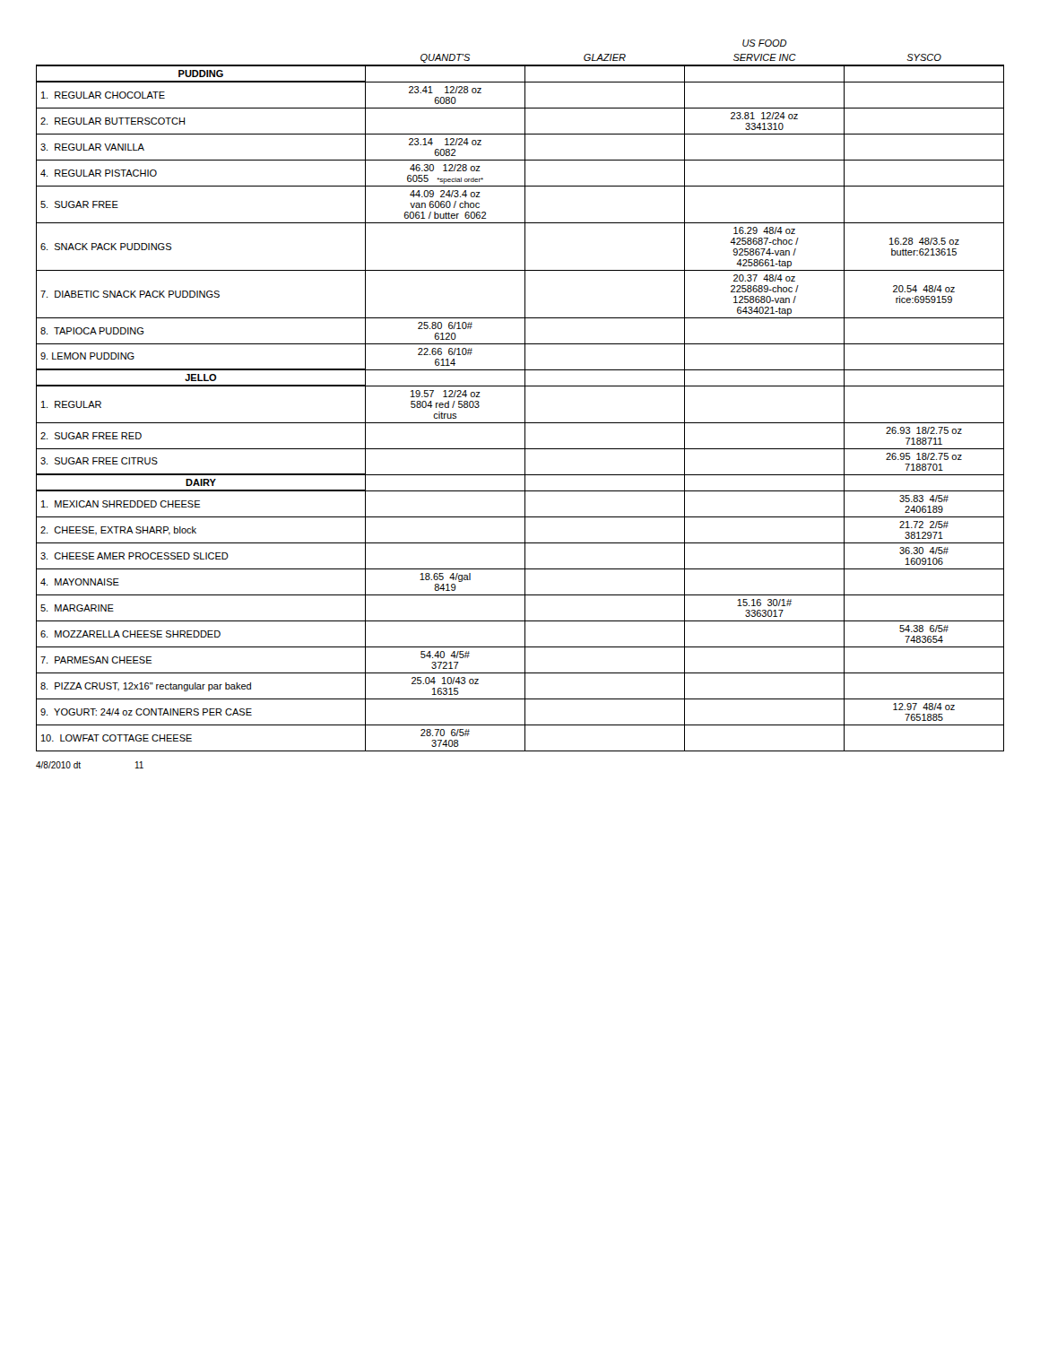| | | | US FOOD | |
| --- | --- | --- | --- | --- |
| | QUANDT'S | GLAZIER | SERVICE INC | SYSCO |
| PUDDING | | | | |
| 1. REGULAR CHOCOLATE | 23.41 12/28 oz 6080 | | | |
| 2. REGULAR BUTTERSCOTCH | | | 23.81 12/24 oz 3341310 | |
| 3. REGULAR VANILLA | 23.14 12/24 oz 6082 | | | |
| 4. REGULAR PISTACHIO | 46.30 12/28 oz 6055 *special order* | | | |
| 5. SUGAR FREE | 44.09 24/3.4 oz van 6060 / choc 6061 / butter 6062 | | | |
| 6. SNACK PACK PUDDINGS | | | 16.29 48/4 oz 4258687-choc / 9258674-van / 4258661-tap | 16.28 48/3.5 oz butter:6213615 |
| 7. DIABETIC SNACK PACK PUDDINGS | | | 20.37 48/4 oz 2258689-choc / 1258680-van / 6434021-tap | 20.54 48/4 oz rice:6959159 |
| 8. TAPIOCA PUDDING | 25.80 6/10# 6120 | | | |
| 9. LEMON PUDDING | 22.66 6/10# 6114 | | | |
| JELLO | | | | |
| 1. REGULAR | 19.57 12/24 oz 5804 red / 5803 citrus | | | |
| 2. SUGAR FREE RED | | | | 26.93 18/2.75 oz 7188711 |
| 3. SUGAR FREE CITRUS | | | | 26.95 18/2.75 oz 7188701 |
| DAIRY | | | | |
| 1. MEXICAN SHREDDED CHEESE | | | | 35.83 4/5# 2406189 |
| 2. CHEESE, EXTRA SHARP, block | | | | 21.72 2/5# 3812971 |
| 3. CHEESE AMER PROCESSED SLICED | | | | 36.30 4/5# 1609106 |
| 4. MAYONNAISE | 18.65 4/gal 8419 | | | |
| 5. MARGARINE | | | 15.16 30/1# 3363017 | |
| 6. MOZZARELLA CHEESE SHREDDED | | | | 54.38 6/5# 7483654 |
| 7. PARMESAN CHEESE | 54.40 4/5# 37217 | | | |
| 8. PIZZA CRUST, 12x16" rectangular par baked | 25.04 10/43 oz 16315 | | | |
| 9. YOGURT: 24/4 oz CONTAINERS PER CASE | | | | 12.97 48/4 oz 7651885 |
| 10. LOWFAT COTTAGE CHEESE | 28.70 6/5# 37408 | | | |
4/8/2010 dt 11